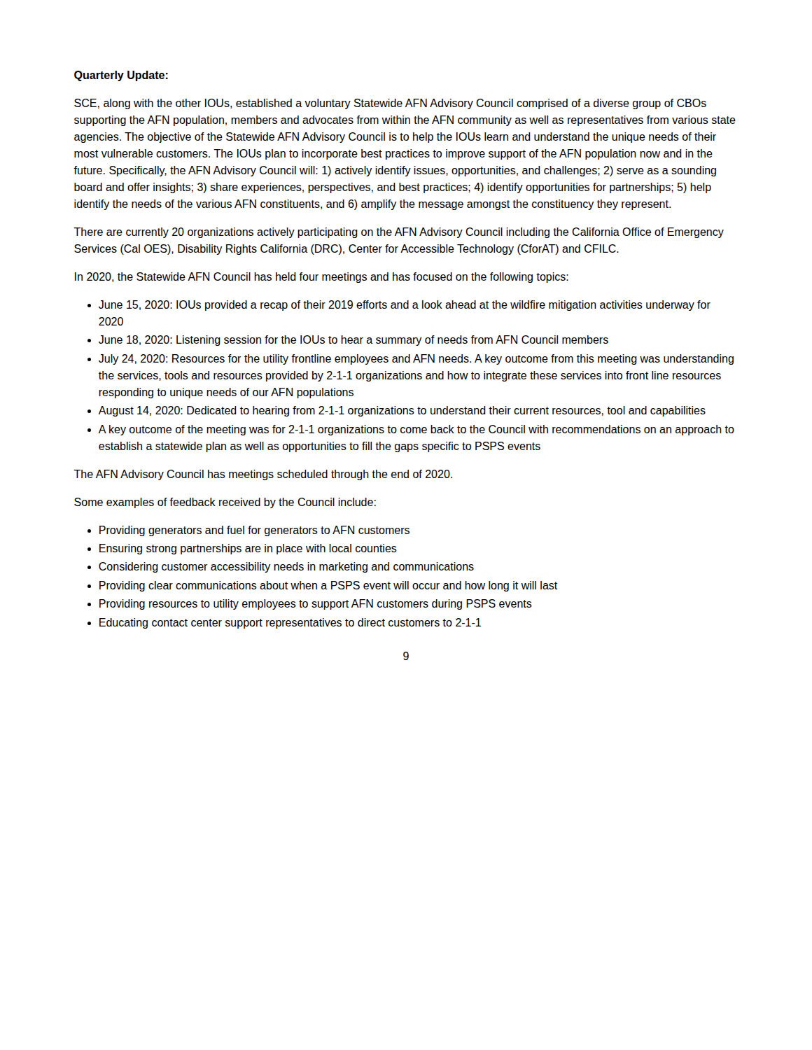Quarterly Update:
SCE, along with the other IOUs, established a voluntary Statewide AFN Advisory Council comprised of a diverse group of CBOs supporting the AFN population, members and advocates from within the AFN community as well as representatives from various state agencies. The objective of the Statewide AFN Advisory Council is to help the IOUs learn and understand the unique needs of their most vulnerable customers. The IOUs plan to incorporate best practices to improve support of the AFN population now and in the future. Specifically, the AFN Advisory Council will: 1) actively identify issues, opportunities, and challenges; 2) serve as a sounding board and offer insights; 3) share experiences, perspectives, and best practices; 4) identify opportunities for partnerships; 5) help identify the needs of the various AFN constituents, and 6) amplify the message amongst the constituency they represent.
There are currently 20 organizations actively participating on the AFN Advisory Council including the California Office of Emergency Services (Cal OES), Disability Rights California (DRC), Center for Accessible Technology (CforAT) and CFILC.
In 2020, the Statewide AFN Council has held four meetings and has focused on the following topics:
June 15, 2020: IOUs provided a recap of their 2019 efforts and a look ahead at the wildfire mitigation activities underway for 2020
June 18, 2020: Listening session for the IOUs to hear a summary of needs from AFN Council members
July 24, 2020: Resources for the utility frontline employees and AFN needs. A key outcome from this meeting was understanding the services, tools and resources provided by 2-1-1 organizations and how to integrate these services into front line resources responding to unique needs of our AFN populations
August 14, 2020: Dedicated to hearing from 2-1-1 organizations to understand their current resources, tool and capabilities
A key outcome of the meeting was for 2-1-1 organizations to come back to the Council with recommendations on an approach to establish a statewide plan as well as opportunities to fill the gaps specific to PSPS events
The AFN Advisory Council has meetings scheduled through the end of 2020.
Some examples of feedback received by the Council include:
Providing generators and fuel for generators to AFN customers
Ensuring strong partnerships are in place with local counties
Considering customer accessibility needs in marketing and communications
Providing clear communications about when a PSPS event will occur and how long it will last
Providing resources to utility employees to support AFN customers during PSPS events
Educating contact center support representatives to direct customers to 2-1-1
9